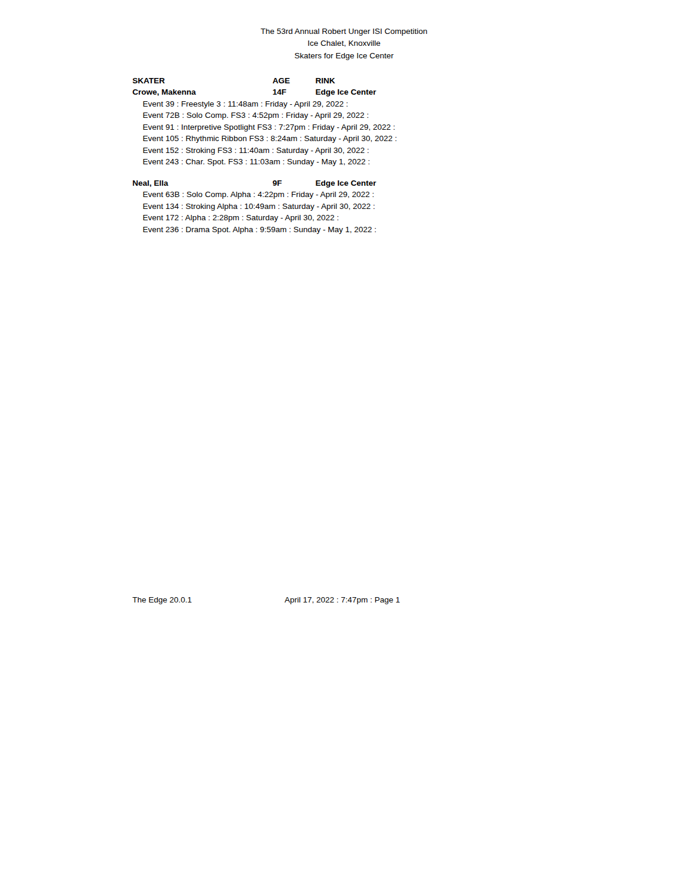The 53rd Annual Robert Unger ISI Competition
Ice Chalet, Knoxville
Skaters for Edge Ice Center
| SKATER | AGE | RINK |
| --- | --- | --- |
| Crowe, Makenna | 14F | Edge Ice Center |
| Event 39 : Freestyle 3 : 11:48am : Friday - April 29, 2022 : Event 72B : Solo Comp. FS3 : 4:52pm : Friday - April 29, 2022 : Event 91 : Interpretive Spotlight FS3 : 7:27pm : Friday - April 29, 2022 : Event 105 : Rhythmic Ribbon FS3 : 8:24am : Saturday - April 30, 2022 : Event 152 : Stroking FS3 : 11:40am : Saturday - April 30, 2022 : Event 243 : Char. Spot. FS3 : 11:03am : Sunday - May 1, 2022 : |
| Neal, Ella | 9F | Edge Ice Center |
| Event 63B : Solo Comp. Alpha : 4:22pm : Friday - April 29, 2022 : Event 134 : Stroking Alpha : 10:49am : Saturday - April 30, 2022 : Event 172 : Alpha : 2:28pm : Saturday - April 30, 2022 : Event 236 : Drama Spot. Alpha : 9:59am : Sunday - May 1, 2022 : |
The Edge 20.0.1
April 17, 2022 : 7:47pm : Page 1